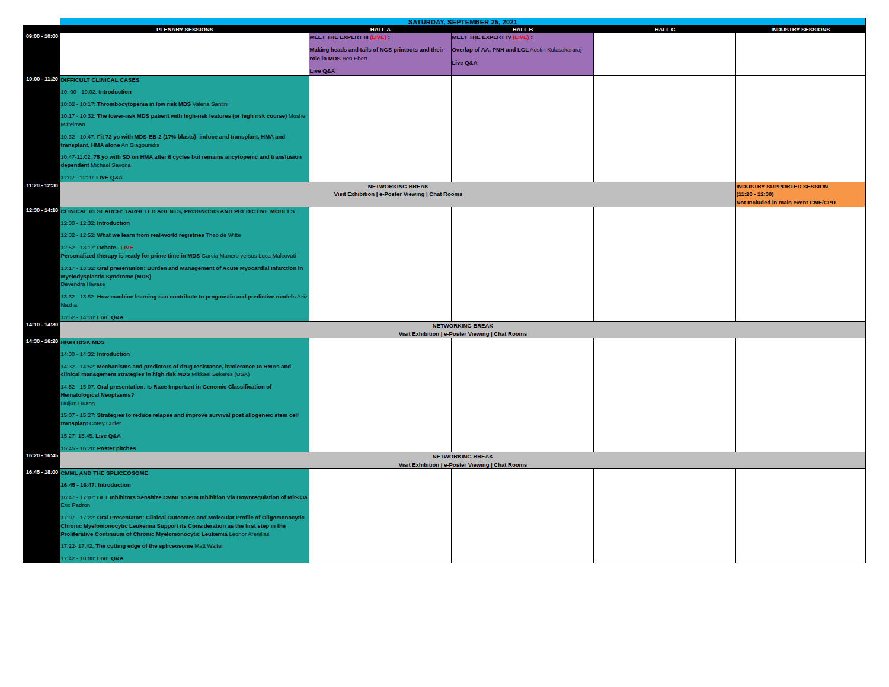| | SATURDAY, SEPTEMBER 25, 2021 |
| | PLENARY SESSIONS | HALL A | HALL B | HALL C | INDUSTRY SESSIONS |
| 09:00 - 10:00 | | MEET THE EXPERT III (LIVE) : Making heads and tails of NGS printouts and their role in MDS Ben Ebert Live Q&A | MEET THE EXPERT IV (LIVE) : Overlap of AA, PNH and LGL Austin Kulasakararaj Live Q&A | | |
| 10:00 - 11:20 | DIFFICULT CLINICAL CASES 10: 00 - 10:02: Introduction 10:02 - 10:17: Thrombocytopenia in low risk MDS Valeria Santini 10:17 - 10:32: The lower-risk MDS patient with high-risk features (or high risk course) Moshe Mittelman 10:32 - 10:47: Fit 72 yo with MDS-EB-2 (17% blasts)- induce and transplant, HMA and transplant, HMA alone Ari Giagounidis 10:47-11:02: 75 yo with SD on HMA after 6 cycles but remains ancytopenic and transfusion dependent Michael Savona 11:02 - 11:20: LIVE Q&A | | | | |
| 11:20 - 12:30 | NETWORKING BREAK Visit Exhibition / e-Poster Viewing / Chat Rooms | INDUSTRY SUPPORTED SESSION (11:20 - 12:30) Not Included in main event CME/CPD |
| 12:30 - 14:10 | CLINICAL RESEARCH: TARGETED AGENTS, PROGNOSIS AND PREDICTIVE MODELS 12:30 - 12:32: Introduction 12:32 - 12:52: What we learn from real-world registries Theo de Witte 12:52 - 13:17: Debate - LIVE Personalized therapy is ready for prime time in MDS Garcia Manero versus Luca Malcovati 13:17 - 13:32: Oral presentation: Burden and Management of Acute Myocardial Infarction in Myelodysplastic Syndrome (MDS) Devendra Hiwase 13:32 - 13:52: How machine learning can contribute to prognostic and predictive models Aziz Nazha 13:52 - 14:10: LIVE Q&A | | | | |
| 14:10 - 14:30 | NETWORKING BREAK Visit Exhibition / e-Poster Viewing / Chat Rooms |
| 14:30 - 16:20 | HIGH RISK MDS 14:30 - 14:32: Introduction 14:32 - 14:52: Mechanisms and predictors of drug resistance, intolerance to HMAs and clinical management strategies in high risk MDS Mikkael Sekeres (USA) 14:52 - 15:07: Oral presentation: Is Race Important in Genomic Classification of Hematological Neoplasms? Huijun Huang 15:07 - 15:27: Strategies to reduce relapse and improve survival post allogeneic stem cell transplant Corey Cutler 15:27- 15:45: Live Q&A 15:45 - 16:20: Poster pitches | | | | |
| 16:20 - 16:45 | NETWORKING BREAK Visit Exhibition / e-Poster Viewing / Chat Rooms |
| 16:45 - 18:00 | CMML AND THE SPLICEOSOME 16:45 - 16:47: Introduction 16:47 - 17:07: BET Inhibitors Sensitize CMML to PIM Inhibition Via Downregulation of Mir-33a Eric Padron 17:07 - 17:22: Oral Presentaton: Clinical Outcomes and Molecular Profile of Oligomonocytic Chronic Myelomonocytic Leukemia Support its Consideration as the first step in the Proliferative Continuum of Chronic Myelomonocytic Leukemia Leonor Arenillas 17:22- 17:42: The cutting edge of the spliceosome Matt Walter 17:42 - 18:00: LIVE Q&A | | | | |